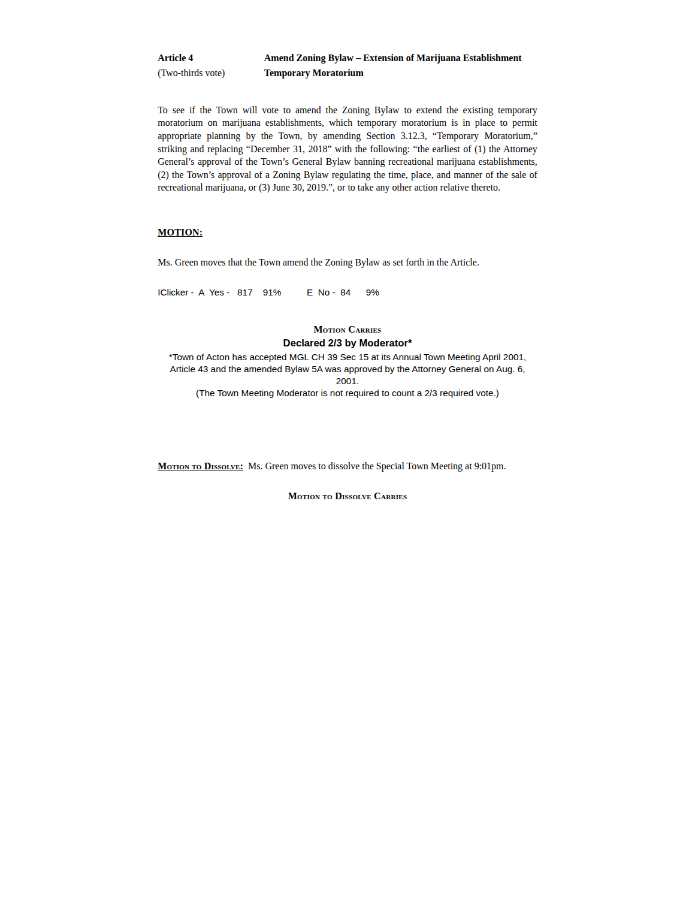Article 4
Amend Zoning Bylaw – Extension of Marijuana Establishment
(Two-thirds vote)
Temporary Moratorium
To see if the Town will vote to amend the Zoning Bylaw to extend the existing temporary moratorium on marijuana establishments, which temporary moratorium is in place to permit appropriate planning by the Town, by amending Section 3.12.3, “Temporary Moratorium,” striking and replacing “December 31, 2018” with the following: “the earliest of (1) the Attorney General’s approval of the Town’s General Bylaw banning recreational marijuana establishments, (2) the Town’s approval of a Zoning Bylaw regulating the time, place, and manner of the sale of recreational marijuana, or (3) June 30, 2019.”, or to take any other action relative thereto.
MOTION:
Ms. Green moves that the Town amend the Zoning Bylaw as set forth in the Article.
IClicker - A Yes - 817 91% E No - 84 9%
Motion Carries
Declared 2/3 by Moderator*
*Town of Acton has accepted MGL CH 39 Sec 15 at its Annual Town Meeting April 2001,
Article 43 and the amended Bylaw 5A was approved by the Attorney General on Aug. 6, 2001.
(The Town Meeting Moderator is not required to count a 2/3 required vote.)
Motion to Dissolve: Ms. Green moves to dissolve the Special Town Meeting at 9:01pm.
Motion to Dissolve Carries